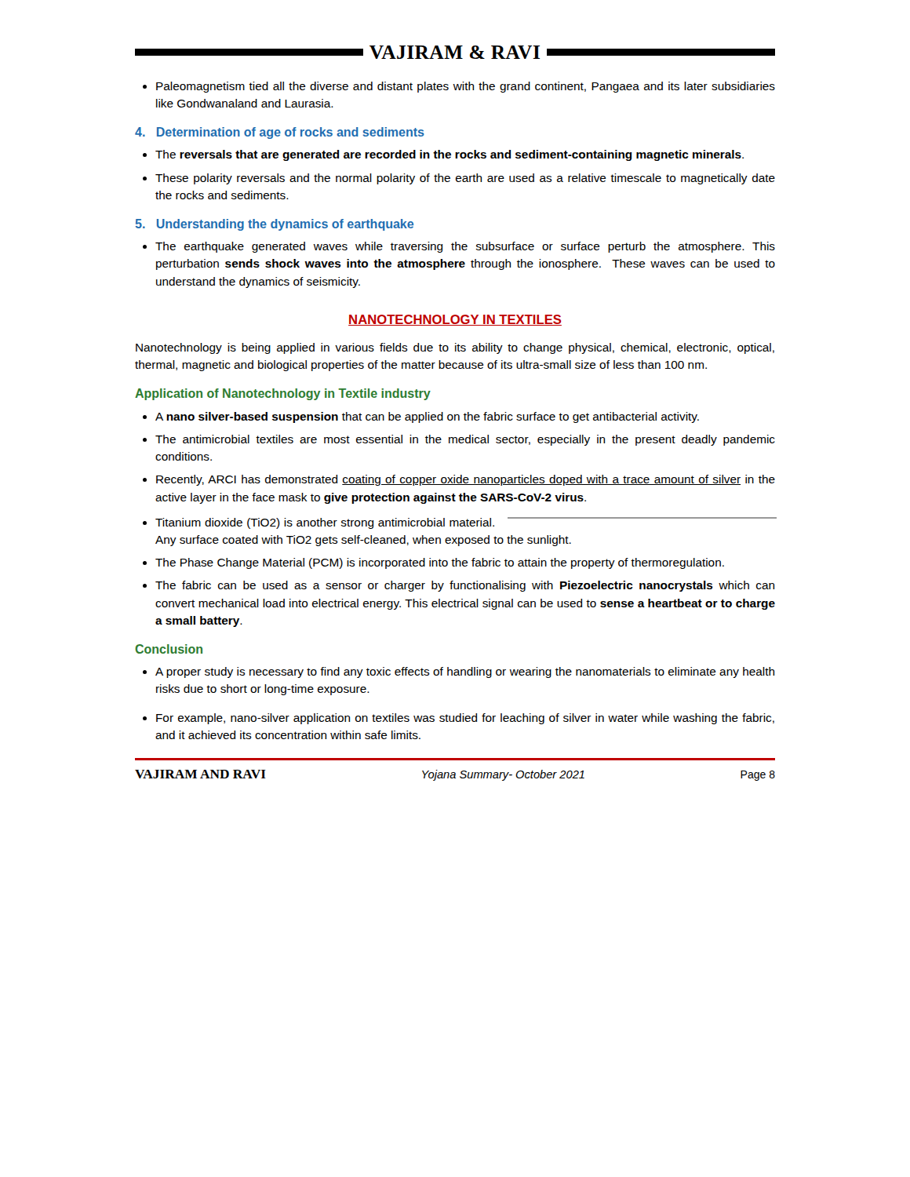VAJIRAM & RAVI
Paleomagnetism tied all the diverse and distant plates with the grand continent, Pangaea and its later subsidiaries like Gondwanaland and Laurasia.
4. Determination of age of rocks and sediments
The reversals that are generated are recorded in the rocks and sediment-containing magnetic minerals.
These polarity reversals and the normal polarity of the earth are used as a relative timescale to magnetically date the rocks and sediments.
5. Understanding the dynamics of earthquake
The earthquake generated waves while traversing the subsurface or surface perturb the atmosphere. This perturbation sends shock waves into the atmosphere through the ionosphere. These waves can be used to understand the dynamics of seismicity.
NANOTECHNOLOGY IN TEXTILES
Nanotechnology is being applied in various fields due to its ability to change physical, chemical, electronic, optical, thermal, magnetic and biological properties of the matter because of its ultra-small size of less than 100 nm.
Application of Nanotechnology in Textile industry
A nano silver-based suspension that can be applied on the fabric surface to get antibacterial activity.
The antimicrobial textiles are most essential in the medical sector, especially in the present deadly pandemic conditions.
Recently, ARCI has demonstrated coating of copper oxide nanoparticles doped with a trace amount of silver in the active layer in the face mask to give protection against the SARS-CoV-2 virus.
Titanium dioxide (TiO2) is another strong antimicrobial material. Any surface coated with TiO2 gets self-cleaned, when exposed to the sunlight.
The Phase Change Material (PCM) is incorporated into the fabric to attain the property of thermoregulation.
The fabric can be used as a sensor or charger by functionalising with Piezoelectric nanocrystals which can convert mechanical load into electrical energy. This electrical signal can be used to sense a heartbeat or to charge a small battery.
Conclusion
A proper study is necessary to find any toxic effects of handling or wearing the nanomaterials to eliminate any health risks due to short or long-time exposure.
For example, nano-silver application on textiles was studied for leaching of silver in water while washing the fabric, and it achieved its concentration within safe limits.
VAJIRAM AND RAVI
Yojana Summary- October 2021
Page 8